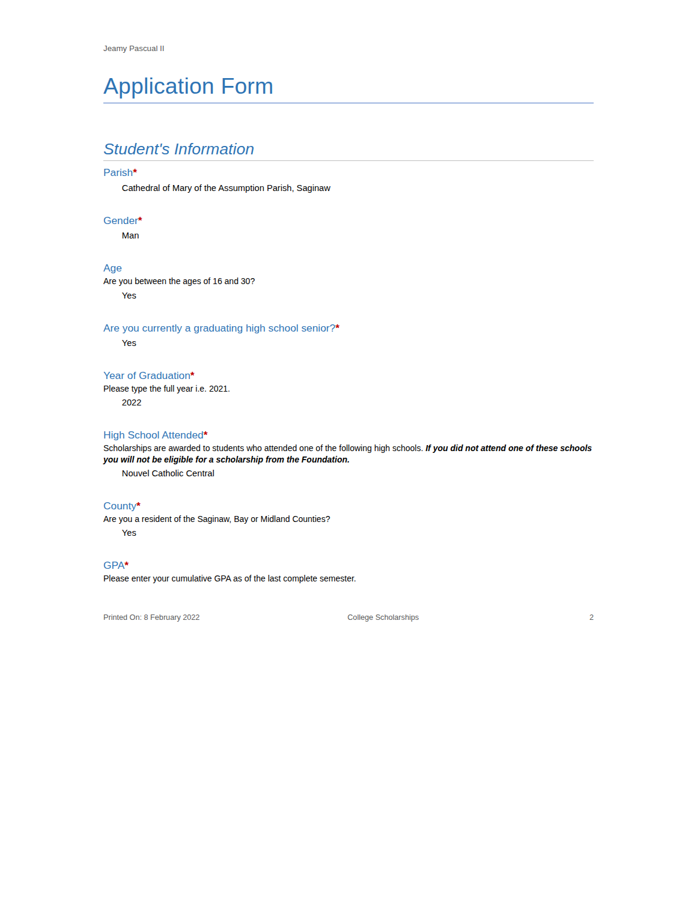Jeamy Pascual II
Application Form
Student's Information
Parish*
Cathedral of Mary of the Assumption Parish, Saginaw
Gender*
Man
Age
Are you between the ages of 16 and 30?
Yes
Are you currently a graduating high school senior?*
Yes
Year of Graduation*
Please type the full year i.e. 2021.
2022
High School Attended*
Scholarships are awarded to students who attended one of the following high schools. If you did not attend one of these schools you will not be eligible for a scholarship from the Foundation.
Nouvel Catholic Central
County*
Are you a resident of the Saginaw, Bay or Midland Counties?
Yes
GPA*
Please enter your cumulative GPA as of the last complete semester.
Printed On: 8 February 2022 College Scholarships 2